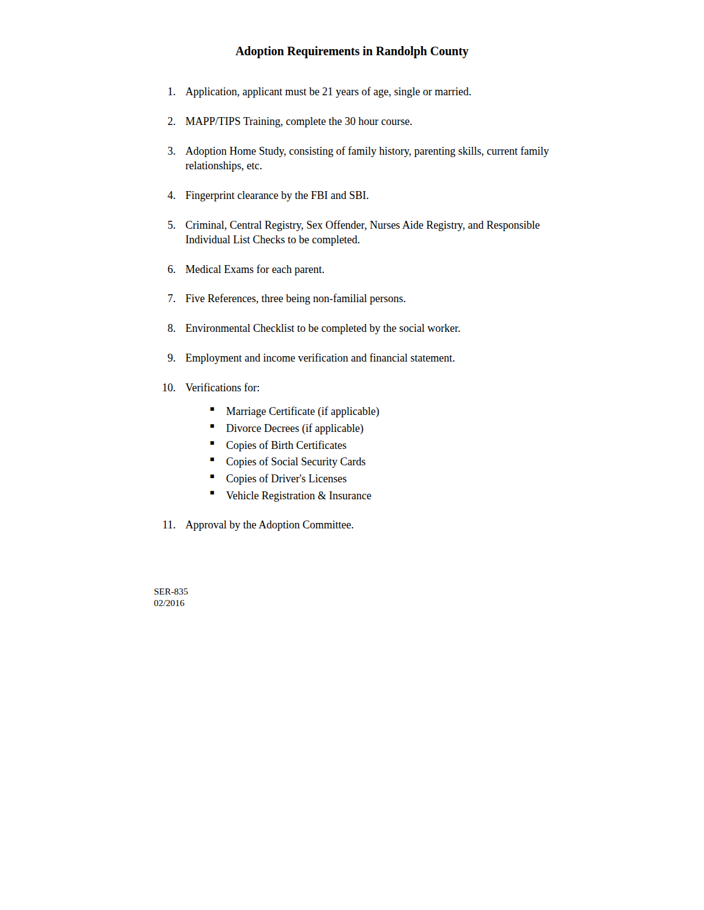Adoption Requirements in Randolph County
Application, applicant must be 21 years of age, single or married.
MAPP/TIPS Training, complete the 30 hour course.
Adoption Home Study, consisting of family history, parenting skills, current family relationships, etc.
Fingerprint clearance by the FBI and SBI.
Criminal, Central Registry, Sex Offender, Nurses Aide Registry, and Responsible Individual List Checks to be completed.
Medical Exams for each parent.
Five References, three being non-familial persons.
Environmental Checklist to be completed by the social worker.
Employment and income verification and financial statement.
Verifications for:
Marriage Certificate (if applicable)
Divorce Decrees (if applicable)
Copies of Birth Certificates
Copies of Social Security Cards
Copies of Driver's Licenses
Vehicle Registration & Insurance
Approval by the Adoption Committee.
SER-835
02/2016